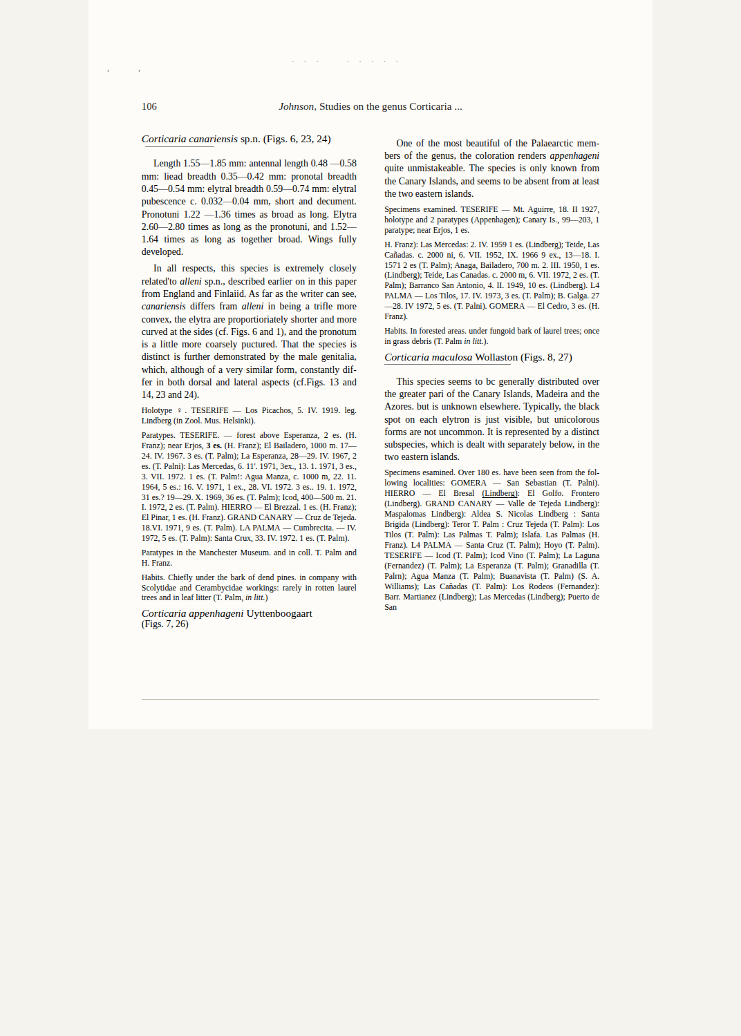. . . . . . . .
, ,
106
Johnson, Studies on the genus Corticaria ...
Corticaria canariensis sp.n. (Figs. 6, 23, 24)
Length 1.55—1.85 mm: antennal length 0.48 —0.58 mm: liead breadth 0.35—0.42 mm: pronotal breadth 0.45—0.54 mm: elytral breadth 0.59—0.74 mm: elytral pubescence c. 0.032—0.04 mm, short and decument. Pronotuni 1.22 —1.36 times as broad as long. Elytra 2.60—2.80 times as long as the pronotuni, and 1.52—1.64 times as long as together broad. Wings fully developed.
In all respects, this species is extremely closely related'to alleni sp.n., described earlier on in this paper from England and Finlaiid. As far as the writer can see, canariensis differs fram alleni in being a trifle more convex, the elytra are proportioriately shorter and more curved at the sides (cf. Figs. 6 and 1), and the pronotum is a little more coarsely puctured. That the species is distinct is further demonstrated by the male genitalia, which, although of a very similar form, constantly differ in both dorsal and lateral aspects (cf.Figs. 13 and 14, 23 and 24).
Holotype ♀. TESERIFE — Los Picachos, 5. IV. 1919. leg. Lindberg (in Zool. Mus. Helsinki).
Paratypes. TESERIFE. — forest above Esperanza, 2 es. (H. Franz); near Erjos, 3 es. (H. Franz); El Bailadero, 1000 m. 17—24. IV. 1967. 3 es. (T. Palm); La Esperanza, 28—29. IV. 1967, 2 es. (T. Palni): Las Mercedas, 6. 11'. 1971, 3ex., 13. 1. 1971, 3 es., 3. VII. 1972. 1 es. (T. Palm!: Agua Manza, c. 1000 m, 22. 11. 1964, 5 es.: 16. V. 1971, 1 ex., 28. VI. 1972. 3 es.. 19. 1. 1972, 31 es.? 19—29. X. 1969, 36 es. (T. Palm); Icod, 400—500 m. 21. I. 1972, 2 es. (T. Palm). HIERRO — El Brezzal. 1 es. (H. Franz); El Pinar, 1 es. (H. Franz). GRAND CANARY — Cruz de Tejeda. 18.VI. 1971, 9 es. (T. Palm). LA PALMA — Cumbrecita. — IV. 1972, 5 es. (T. Palm): Santa Crux, 33. IV. 1972. 1 es. (T. Palm).
Paratypes in the Manchester Museum. and in coll. T. Palm and H. Franz.
Habits. Chiefly under the bark of dend pines. in company with Scolytidae and Cerambycidae workings: rarely in rotten laurel trees and in leaf litter (T. Palm, in litt.)
Corticaria appenhageni Uyttenboogaart
(Figs. 7, 26)
One of the most beautiful of the Palaearctic members of the genus, the coloration renders appenhageni quite unmistakeable. The species is only known from the Canary Islands, and seems to be absent from at least the two eastern islands.
Specimens examined. TESERIFE — Mt. Aguirre, 18. II 1927, holotype and 2 paratypes (Appenhagen); Canary Is., 99—203, 1 paratype; near Erjos, 1 es.
H. Franz): Las Mercedas: 2. IV. 1959 1 es. (Lindberg); Teide, Las Cañadas. c. 2000 ni, 6. VII. 1952, IX. 1966 9 ex., 13—18. I. 1571 2 es (T. Palm); Anaga, Bailadero, 700 m. 2. III. 1950, 1 es. (Lindberg); Teide, Las Canadas. c. 2000 m, 6. VII. 1972, 2 es. (T. Palm); Barranco San Antonio, 4. II. 1949, 10 es. (Lindberg). L4 PALMA — Los Tilos, 17. IV. 1973, 3 es. (T. Palm); B. Galga. 27—28. IV 1972, 5 es. (T. Palni). GOMERA — El Cedro, 3 es. (H. Franz).
Habits. In forested areas. under fungoid bark of laurel trees; once in grass debris (T. Palm in litt.).
Corticaria maculosa Wollaston (Figs. 8, 27)
This species seems to bc generally distributed over the greater pari of the Canary Islands, Madeira and the Azores. but is unknown elsewhere. Typically, the black spot on each elytron is just visible, but unicolorous forms are not uncommon. It is represented by a distinct subspecies, which is dealt with separately below, in the two eastern islands.
Specimens esamined. Over 180 es. have been seen from the following localities: GOMERA — San Sebastian (T. Palni). HIERRO — El Bresal (Lindberg): El Golfo. Frontero (Lindberg). GRAND CANARY — Valle de Tejeda Lindberg): Maspalomas Lindberg): Aldea S. Nicolas Lindberg : Santa Brigida (Lindberg): Teror T. Palm : Cruz Tejeda (T. Palm): Los Tilos (T. Palm): Las Palmas T. Palm); Islafa. Las Palmas (H. Franz). L4 PALMA — Santa Cruz (T. Palm); Hoyo (T. Palm). TESERIFE — Icod (T. Palm); Icod Vino (T. Palm); La Laguna (Fernandez) (T. Palm); La Esperanza (T. Palm); Granadilla (T. Palrn); Agua Manza (T. Palm); Buanavista (T. Palm) (S. A. Williams); Las Cañadas (T. Palm): Los Rodeos (Fernandez): Barr. Martianez (Lindberg); Las Mercedas (Lindberg); Puerto de San